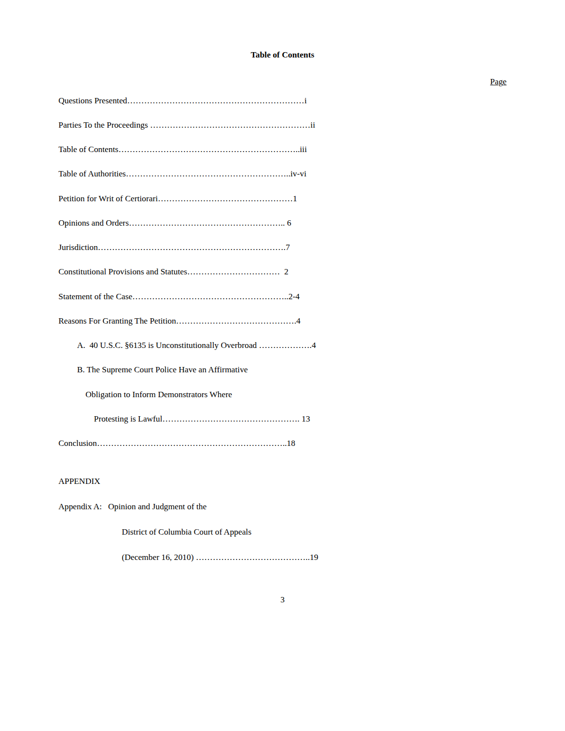Table of Contents
Page
Questions Presented………………………………………………………i
Parties To the Proceedings …………………………………………………ii
Table of Contents………………………………………………………..iii
Table of Authorities…………………………………………………..iv-vi
Petition for Writ of Certiorari…………………………………………1
Opinions and Orders……………………………………………….. 6
Jurisdiction………………………………………………………….7
Constitutional Provisions and Statutes…………………………… 2
Statement of the Case………………………………………………..2-4
Reasons For Granting The Petition…………………………………….4
A. 40 U.S.C. §6135 is Unconstitutionally Overbroad ……………….4
B. The Supreme Court Police Have an Affirmative
Obligation to Inform Demonstrators Where
Protesting is Lawful…………………………………………. 13
Conclusion…………………………………………………………..18
APPENDIX
Appendix A: Opinion and Judgment of the
District of Columbia Court of Appeals
(December 16, 2010) …………………………………..19
3